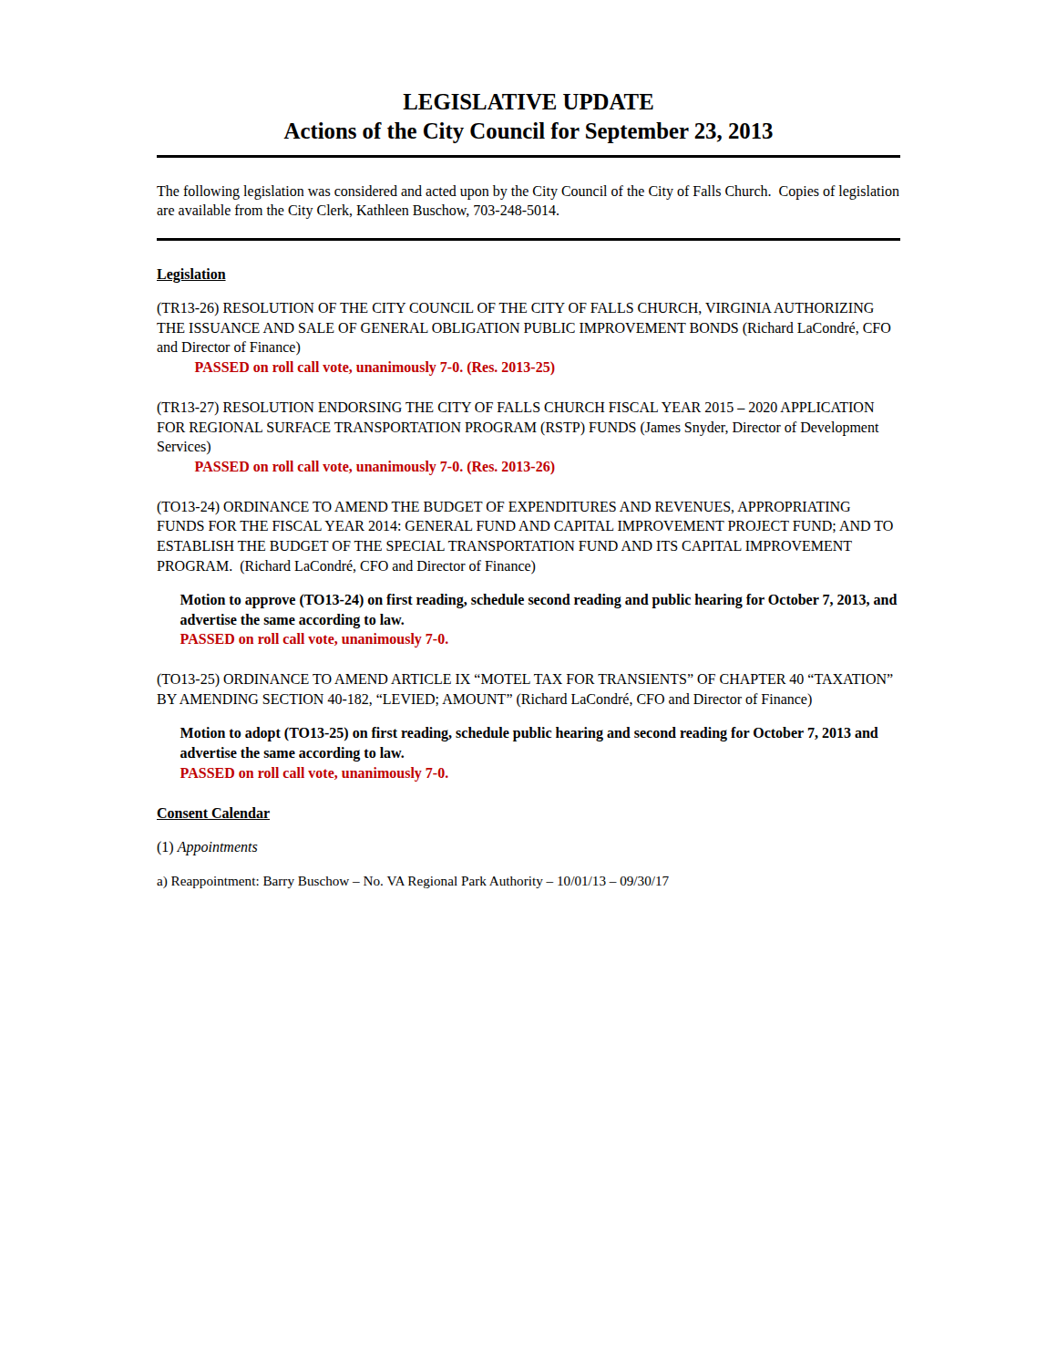LEGISLATIVE UPDATEActions of the City Council for September 23, 2013
The following legislation was considered and acted upon by the City Council of the City of Falls Church. Copies of legislation are available from the City Clerk, Kathleen Buschow, 703-248-5014.
Legislation
(TR13-26) RESOLUTION OF THE CITY COUNCIL OF THE CITY OF FALLS CHURCH, VIRGINIA AUTHORIZING THE ISSUANCE AND SALE OF GENERAL OBLIGATION PUBLIC IMPROVEMENT BONDS (Richard LaCondré, CFO and Director of Finance) PASSED on roll call vote, unanimously 7-0. (Res. 2013-25)
(TR13-27) RESOLUTION ENDORSING THE CITY OF FALLS CHURCH FISCAL YEAR 2015 – 2020 APPLICATION FOR REGIONAL SURFACE TRANSPORTATION PROGRAM (RSTP) FUNDS (James Snyder, Director of Development Services) PASSED on roll call vote, unanimously 7-0. (Res. 2013-26)
(TO13-24) ORDINANCE TO AMEND THE BUDGET OF EXPENDITURES AND REVENUES, APPROPRIATING FUNDS FOR THE FISCAL YEAR 2014: GENERAL FUND AND CAPITAL IMPROVEMENT PROJECT FUND; AND TO ESTABLISH THE BUDGET OF THE SPECIAL TRANSPORTATION FUND AND ITS CAPITAL IMPROVEMENT PROGRAM. (Richard LaCondré, CFO and Director of Finance)
Motion to approve (TO13-24) on first reading, schedule second reading and public hearing for October 7, 2013, and advertise the same according to law. PASSED on roll call vote, unanimously 7-0.
(TO13-25) ORDINANCE TO AMEND ARTICLE IX “MOTEL TAX FOR TRANSIENTS” OF CHAPTER 40 “TAXATION” BY AMENDING SECTION 40-182, “LEVIED; AMOUNT” (Richard LaCondré, CFO and Director of Finance)
Motion to adopt (TO13-25) on first reading, schedule public hearing and second reading for October 7, 2013 and advertise the same according to law. PASSED on roll call vote, unanimously 7-0.
Consent Calendar
(1) Appointments
a) Reappointment: Barry Buschow – No. VA Regional Park Authority – 10/01/13 – 09/30/17